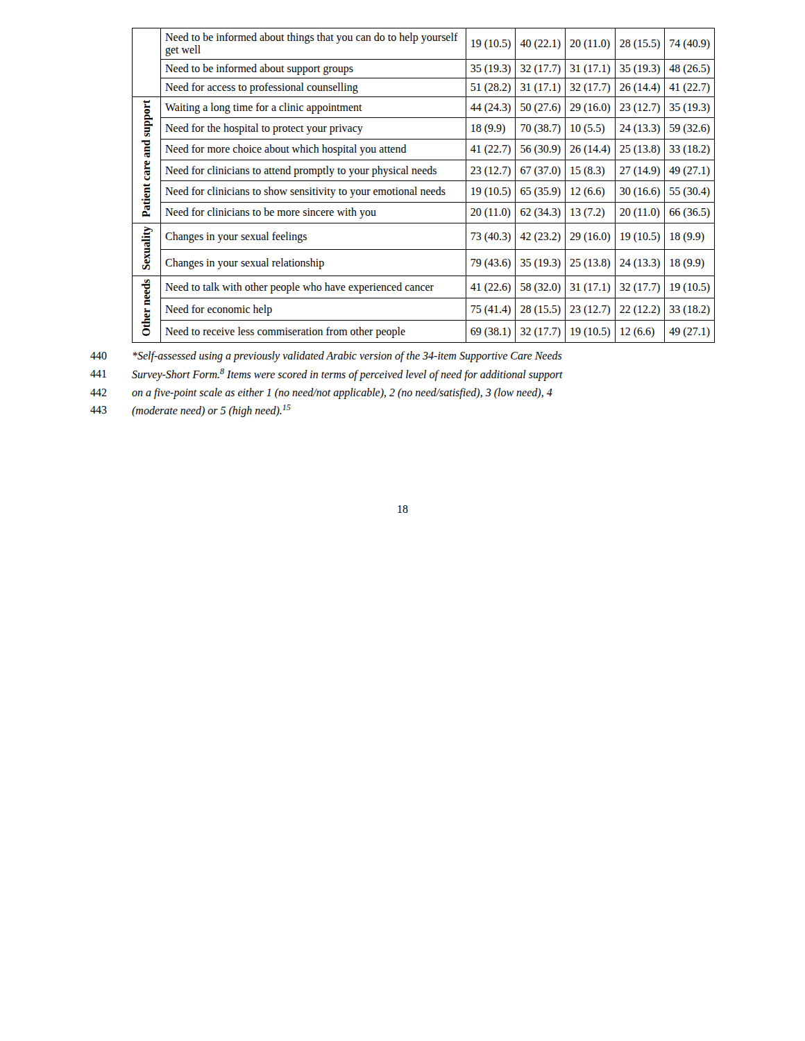| | Need to be informed about things that you can do to help yourself get well | 19 (10.5) | 40 (22.1) | 20 (11.0) | 28 (15.5) | 74 (40.9) |
| Need to be informed about support groups | 35 (19.3) | 32 (17.7) | 31 (17.1) | 35 (19.3) | 48 (26.5) |
| Need for access to professional counselling | 51 (28.2) | 31 (17.1) | 32 (17.7) | 26 (14.4) | 41 (22.7) |
| Patient care and support | Waiting a long time for a clinic appointment | 44 (24.3) | 50 (27.6) | 29 (16.0) | 23 (12.7) | 35 (19.3) |
| Need for the hospital to protect your privacy | 18 (9.9) | 70 (38.7) | 10 (5.5) | 24 (13.3) | 59 (32.6) |
| Need for more choice about which hospital you attend | 41 (22.7) | 56 (30.9) | 26 (14.4) | 25 (13.8) | 33 (18.2) |
| Need for clinicians to attend promptly to your physical needs | 23 (12.7) | 67 (37.0) | 15 (8.3) | 27 (14.9) | 49 (27.1) |
| Need for clinicians to show sensitivity to your emotional needs | 19 (10.5) | 65 (35.9) | 12 (6.6) | 30 (16.6) | 55 (30.4) |
| Need for clinicians to be more sincere with you | 20 (11.0) | 62 (34.3) | 13 (7.2) | 20 (11.0) | 66 (36.5) |
| Sexuality | Changes in your sexual feelings | 73 (40.3) | 42 (23.2) | 29 (16.0) | 19 (10.5) | 18 (9.9) |
| Changes in your sexual relationship | 79 (43.6) | 35 (19.3) | 25 (13.8) | 24 (13.3) | 18 (9.9) |
| Other needs | Need to talk with other people who have experienced cancer | 41 (22.6) | 58 (32.0) | 31 (17.1) | 32 (17.7) | 19 (10.5) |
| Need for economic help | 75 (41.4) | 28 (15.5) | 23 (12.7) | 22 (12.2) | 33 (18.2) |
| Need to receive less commiseration from other people | 69 (38.1) | 32 (17.7) | 19 (10.5) | 12 (6.6) | 49 (27.1) |
440*Self-assessed using a previously validated Arabic version of the 34-item Supportive Care Needs
441 Survey-Short Form.8 Items were scored in terms of perceived level of need for additional support
442on a five-point scale as either 1 (no need/not applicable), 2 (no need/satisfied), 3 (low need), 4
443(moderate need) or 5 (high need).15
18